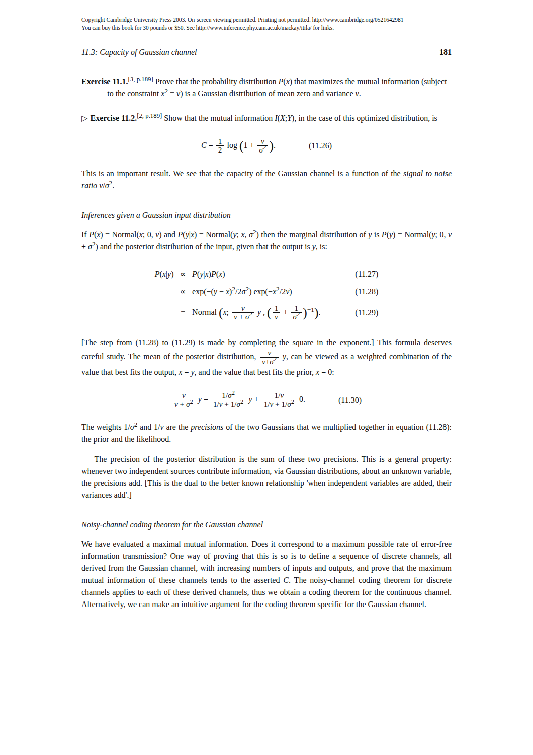Copyright Cambridge University Press 2003. On-screen viewing permitted. Printing not permitted. http://www.cambridge.org/0521642981
You can buy this book for 30 pounds or $50. See http://www.inference.phy.cam.ac.uk/mackay/itila/ for links.
11.3: Capacity of Gaussian channel 181
Exercise 11.1.[3, p.189] Prove that the probability distribution P(x) that maximizes the mutual information (subject to the constraint x2 = v) is a Gaussian distribution of mean zero and variance v.
▷Exercise 11.2.[2, p.189] Show that the mutual information I(X;Y), in the case of this optimized distribution, is
C = 12 log (1 + vσ2). (11.26)
This is an important result. We see that the capacity of the Gaussian channel is a function of the signal to noise ratio v/σ2.
Inferences given a Gaussian input distribution
If P(x) = Normal(x; 0, v) and P(y|x) = Normal(y; x, σ2) then the marginal distribution of y is P(y) = Normal(y; 0, v + σ2) and the posterior distribution of the input, given that the output is y, is:
| P ( x / y ) | ∝ | P ( y / x ) P ( x ) | (11.27) |
| | ∝ | exp(−( y − x ) 2 /2 σ 2 ) exp(− x 2 /2 v ) | (11.28) |
| | = | Normal ( x ; v v + σ 2 y , ( 1 v + 1 σ 2 ) −1 ) . | (11.29) |
[The step from (11.28) to (11.29) is made by completing the square in the exponent.] This formula deserves careful study. The mean of the posterior distribution, vv+σ2 y, can be viewed as a weighted combination of the value that best fits the output, x = y, and the value that best fits the prior, x = 0:
vv + σ2 y = 1/σ21/v + 1/σ2 y + 1/v 1/v + 1/σ2 0. (11.30)
The weights 1/σ2 and 1/v are the precisions of the two Gaussians that we multiplied together in equation (11.28): the prior and the likelihood.
The precision of the posterior distribution is the sum of these two precisions. This is a general property: whenever two independent sources contribute information, via Gaussian distributions, about an unknown variable, the precisions add. [This is the dual to the better known relationship 'when independent variables are added, their variances add'.]
Noisy-channel coding theorem for the Gaussian channel
We have evaluated a maximal mutual information. Does it correspond to a maximum possible rate of error-free information transmission? One way of proving that this is so is to define a sequence of discrete channels, all derived from the Gaussian channel, with increasing numbers of inputs and outputs, and prove that the maximum mutual information of these channels tends to the asserted C. The noisy-channel coding theorem for discrete channels applies to each of these derived channels, thus we obtain a coding theorem for the continuous channel. Alternatively, we can make an intuitive argument for the coding theorem specific for the Gaussian channel.